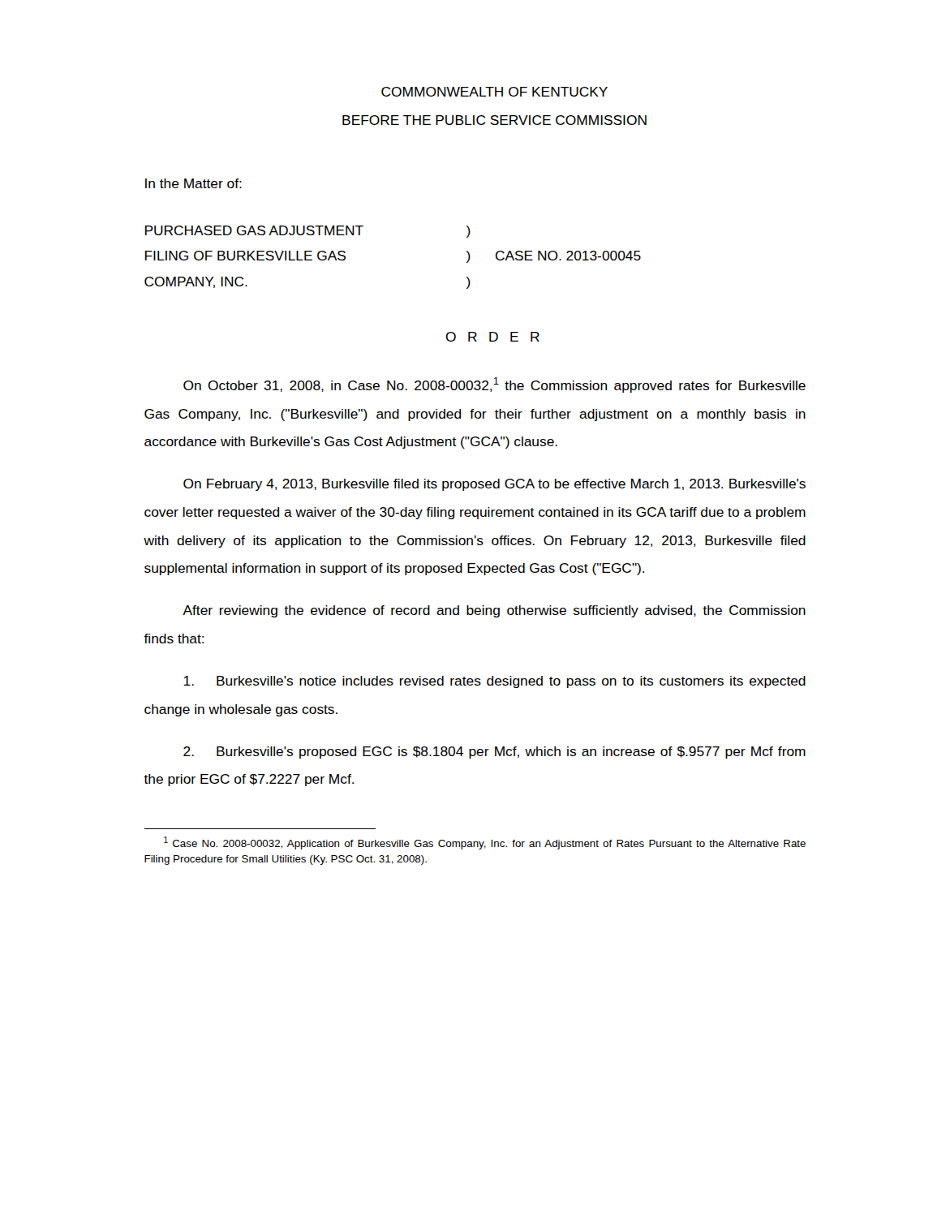COMMONWEALTH OF KENTUCKY
BEFORE THE PUBLIC SERVICE COMMISSION
In the Matter of:
| PURCHASED GAS ADJUSTMENT | ) | |
| FILING OF BURKESVILLE GAS | ) | CASE NO. 2013-00045 |
| COMPANY, INC. | ) | |
O R D E R
On October 31, 2008, in Case No. 2008-00032,1 the Commission approved rates for Burkesville Gas Company, Inc. ("Burkesville") and provided for their further adjustment on a monthly basis in accordance with Burkeville's Gas Cost Adjustment ("GCA") clause.
On February 4, 2013, Burkesville filed its proposed GCA to be effective March 1, 2013. Burkesville's cover letter requested a waiver of the 30-day filing requirement contained in its GCA tariff due to a problem with delivery of its application to the Commission's offices. On February 12, 2013, Burkesville filed supplemental information in support of its proposed Expected Gas Cost ("EGC").
After reviewing the evidence of record and being otherwise sufficiently advised, the Commission finds that:
Burkesville's notice includes revised rates designed to pass on to its customers its expected change in wholesale gas costs.
Burkesville's proposed EGC is $8.1804 per Mcf, which is an increase of $.9577 per Mcf from the prior EGC of $7.2227 per Mcf.
1 Case No. 2008-00032, Application of Burkesville Gas Company, Inc. for an Adjustment of Rates Pursuant to the Alternative Rate Filing Procedure for Small Utilities (Ky. PSC Oct. 31, 2008).